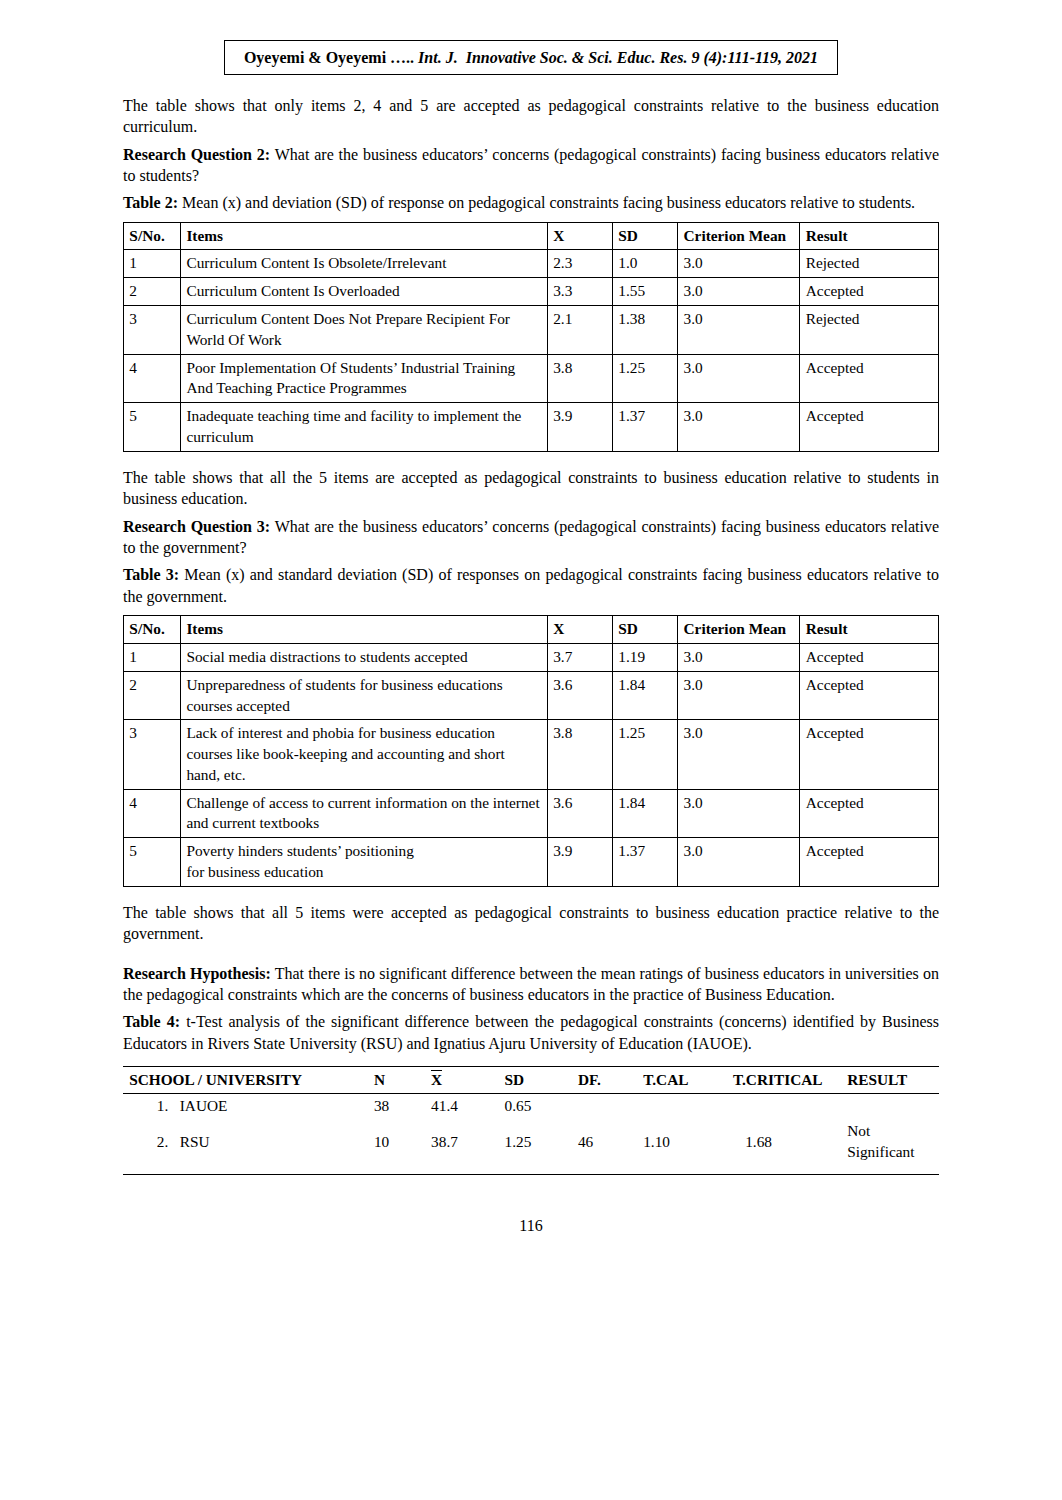Oyeyemi & Oyeyemi ….. Int. J. Innovative Soc. & Sci. Educ. Res. 9 (4):111-119, 2021
The table shows that only items 2, 4 and 5 are accepted as pedagogical constraints relative to the business education curriculum.
Research Question 2: What are the business educators’ concerns (pedagogical constraints) facing business educators relative to students?
Table 2: Mean (x) and deviation (SD) of response on pedagogical constraints facing business educators relative to students.
| S/No. | Items | X | SD | Criterion Mean | Result |
| --- | --- | --- | --- | --- | --- |
| 1 | Curriculum Content Is Obsolete/Irrelevant | 2.3 | 1.0 | 3.0 | Rejected |
| 2 | Curriculum Content Is Overloaded | 3.3 | 1.55 | 3.0 | Accepted |
| 3 | Curriculum Content Does Not Prepare Recipient For World Of Work | 2.1 | 1.38 | 3.0 | Rejected |
| 4 | Poor Implementation Of Students’ Industrial Training And Teaching Practice Programmes | 3.8 | 1.25 | 3.0 | Accepted |
| 5 | Inadequate teaching time and facility to implement the curriculum | 3.9 | 1.37 | 3.0 | Accepted |
The table shows that all the 5 items are accepted as pedagogical constraints to business education relative to students in business education.
Research Question 3: What are the business educators’ concerns (pedagogical constraints) facing business educators relative to the government?
Table 3: Mean (x) and standard deviation (SD) of responses on pedagogical constraints facing business educators relative to the government.
| S/No. | Items | X | SD | Criterion Mean | Result |
| --- | --- | --- | --- | --- | --- |
| 1 | Social media distractions to students accepted | 3.7 | 1.19 | 3.0 | Accepted |
| 2 | Unpreparedness of students for business educations courses accepted | 3.6 | 1.84 | 3.0 | Accepted |
| 3 | Lack of interest and phobia for business education courses like book-keeping and accounting and short hand, etc. | 3.8 | 1.25 | 3.0 | Accepted |
| 4 | Challenge of access to current information on the internet and current textbooks | 3.6 | 1.84 | 3.0 | Accepted |
| 5 | Poverty hinders students’ positioning for business education | 3.9 | 1.37 | 3.0 | Accepted |
The table shows that all 5 items were accepted as pedagogical constraints to business education practice relative to the government.
Research Hypothesis: That there is no significant difference between the mean ratings of business educators in universities on the pedagogical constraints which are the concerns of business educators in the practice of Business Education.
Table 4: t-Test analysis of the significant difference between the pedagogical constraints (concerns) identified by Business Educators in Rivers State University (RSU) and Ignatius Ajuru University of Education (IAUOE).
| SCHOOL / UNIVERSITY | N | X | SD | DF. | T.CAL | T.CRITICAL | RESULT |
| 1. IAUOE | 38 | 41.4 | 0.65 | | | | |
| 2. RSU | 10 | 38.7 | 1.25 | 46 | 1.10 | 1.68 | Not Significant |
116